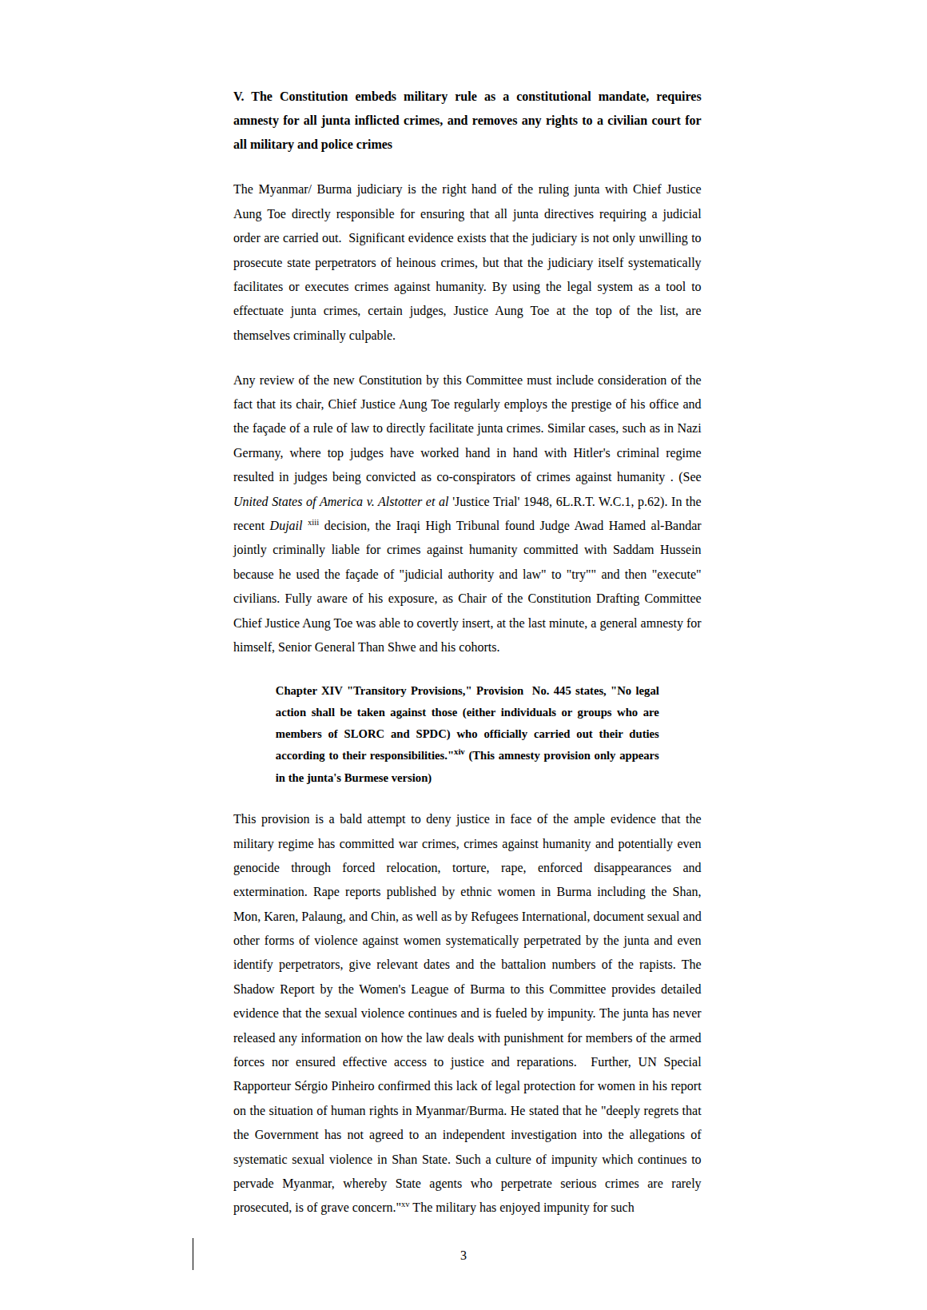V. The Constitution embeds military rule as a constitutional mandate, requires amnesty for all junta inflicted crimes, and removes any rights to a civilian court for all military and police crimes
The Myanmar/ Burma judiciary is the right hand of the ruling junta with Chief Justice Aung Toe directly responsible for ensuring that all junta directives requiring a judicial order are carried out. Significant evidence exists that the judiciary is not only unwilling to prosecute state perpetrators of heinous crimes, but that the judiciary itself systematically facilitates or executes crimes against humanity. By using the legal system as a tool to effectuate junta crimes, certain judges, Justice Aung Toe at the top of the list, are themselves criminally culpable.
Any review of the new Constitution by this Committee must include consideration of the fact that its chair, Chief Justice Aung Toe regularly employs the prestige of his office and the façade of a rule of law to directly facilitate junta crimes. Similar cases, such as in Nazi Germany, where top judges have worked hand in hand with Hitler's criminal regime resulted in judges being convicted as co-conspirators of crimes against humanity . (See United States of America v. Alstotter et al 'Justice Trial' 1948, 6L.R.T. W.C.1, p.62). In the recent Dujail xiii decision, the Iraqi High Tribunal found Judge Awad Hamed al-Bandar jointly criminally liable for crimes against humanity committed with Saddam Hussein because he used the façade of "judicial authority and law" to "try"" and then "execute" civilians. Fully aware of his exposure, as Chair of the Constitution Drafting Committee Chief Justice Aung Toe was able to covertly insert, at the last minute, a general amnesty for himself, Senior General Than Shwe and his cohorts.
Chapter XIV "Transitory Provisions," Provision No. 445 states, "No legal action shall be taken against those (either individuals or groups who are members of SLORC and SPDC) who officially carried out their duties according to their responsibilities."xiv (This amnesty provision only appears in the junta's Burmese version)
This provision is a bald attempt to deny justice in face of the ample evidence that the military regime has committed war crimes, crimes against humanity and potentially even genocide through forced relocation, torture, rape, enforced disappearances and extermination. Rape reports published by ethnic women in Burma including the Shan, Mon, Karen, Palaung, and Chin, as well as by Refugees International, document sexual and other forms of violence against women systematically perpetrated by the junta and even identify perpetrators, give relevant dates and the battalion numbers of the rapists. The Shadow Report by the Women's League of Burma to this Committee provides detailed evidence that the sexual violence continues and is fueled by impunity. The junta has never released any information on how the law deals with punishment for members of the armed forces nor ensured effective access to justice and reparations. Further, UN Special Rapporteur Sérgio Pinheiro confirmed this lack of legal protection for women in his report on the situation of human rights in Myanmar/Burma. He stated that he "deeply regrets that the Government has not agreed to an independent investigation into the allegations of systematic sexual violence in Shan State. Such a culture of impunity which continues to pervade Myanmar, whereby State agents who perpetrate serious crimes are rarely prosecuted, is of grave concern."xv The military has enjoyed impunity for such
3